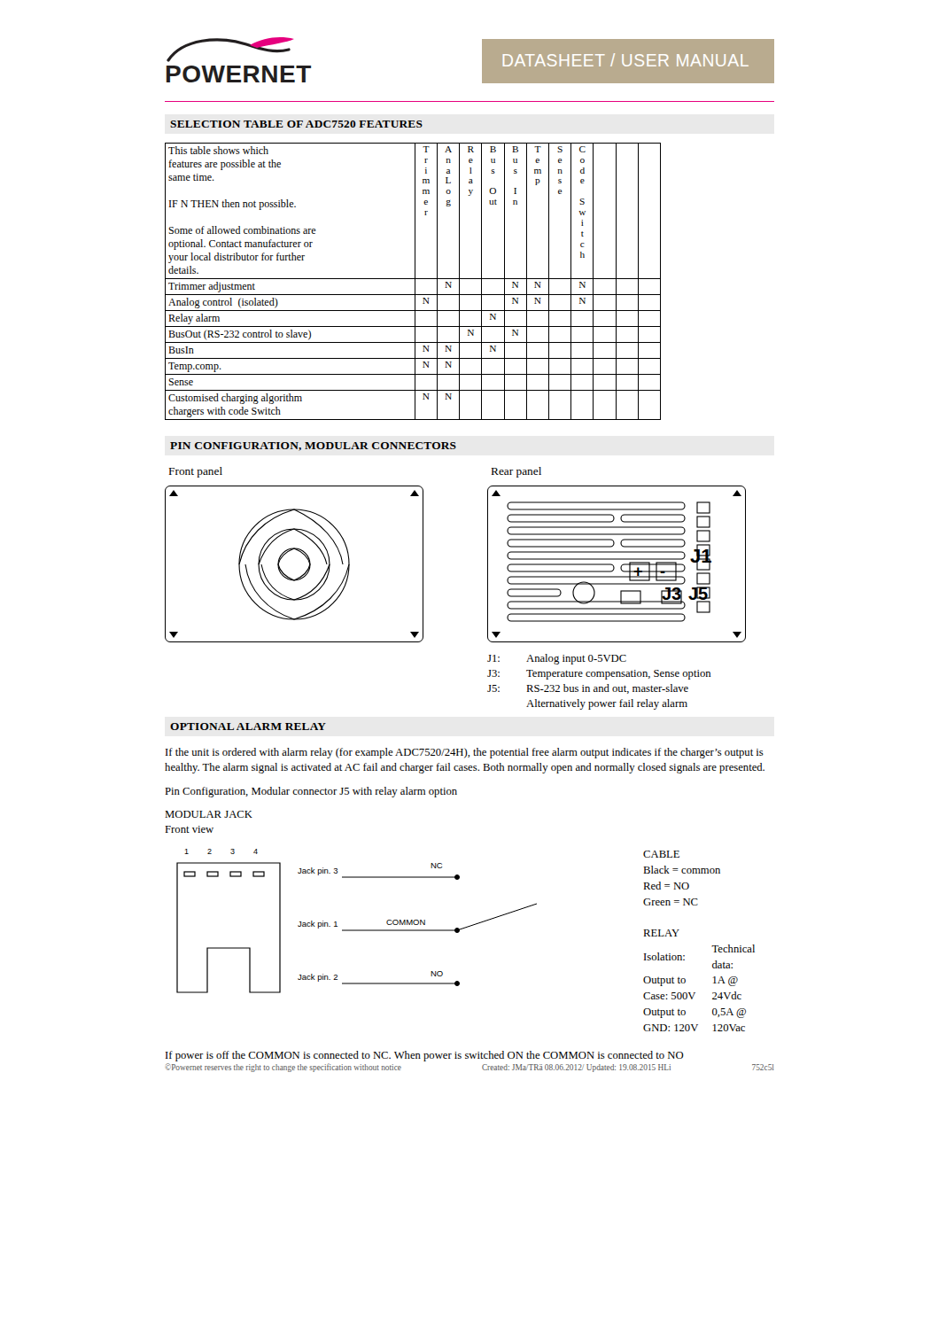POWERNET
DATASHEET / USER MANUAL
SELECTION TABLE OF ADC7520 FEATURES
| This table shows which features are possible at the same time. IF N THEN then not possible. Some of allowed combinations are optional. Contact manufacturer or your local distributor for further details. | T r i m m e r | A n a L o g | R e l a y | B u s O ut | B u s I n | T e m p | S e n s e | C o d e S w i t c h | | | |
| Trimmer adjustment | | N | | | N | N | | N | | | |
| Analog control (isolated) | N | | | | N | N | | N | | | |
| Relay alarm | | | | N | | | | | | | |
| BusOut (RS-232 control to slave) | | | N | | N | | | | | | |
| BusIn | N | N | | N | | | | | | | |
| Temp.comp. | N | N | | | | | | | | | |
| Sense | | | | | | | | | | | |
| Customised charging algorithm chargers with code Switch | N | N | | | | | | | | | |
PIN CONFIGURATION, MODULAR CONNECTORS
Front panel
Rear panel
J1 J3 J5 + -
| J1: | Analog input 0-5VDC |
| J3: | Temperature compensation, Sense option |
| J5: | RS-232 bus in and out, master-slave Alternatively power fail relay alarm |
OPTIONAL ALARM RELAY
If the unit is ordered with alarm relay (for example ADC7520/24H), the potential free alarm output indicates if the charger’s output is healthy. The alarm signal is activated at AC fail and charger fail cases. Both normally open and normally closed signals are presented.
Pin Configuration, Modular connector J5 with relay alarm option
MODULAR JACK
Front view
1 2 3 4 Jack pin. 3 Jack pin. 1 Jack pin. 2 NC COMMON NO
CABLE
Black = common
Red = NO
Green = NC
RELAY
| Isolation: | Technical data: |
| Output to Case: 500V | 1A @ 24Vdc |
| Output to GND: 120V | 0,5A @ 120Vac |
If power is off the COMMON is connected to NC. When power is switched ON the COMMON is connected to NO
©Powernet reserves the right to change the specification without notice Created: JMa/TRä 08.06.2012/ Updated: 19.08.2015 HLi 752c5l